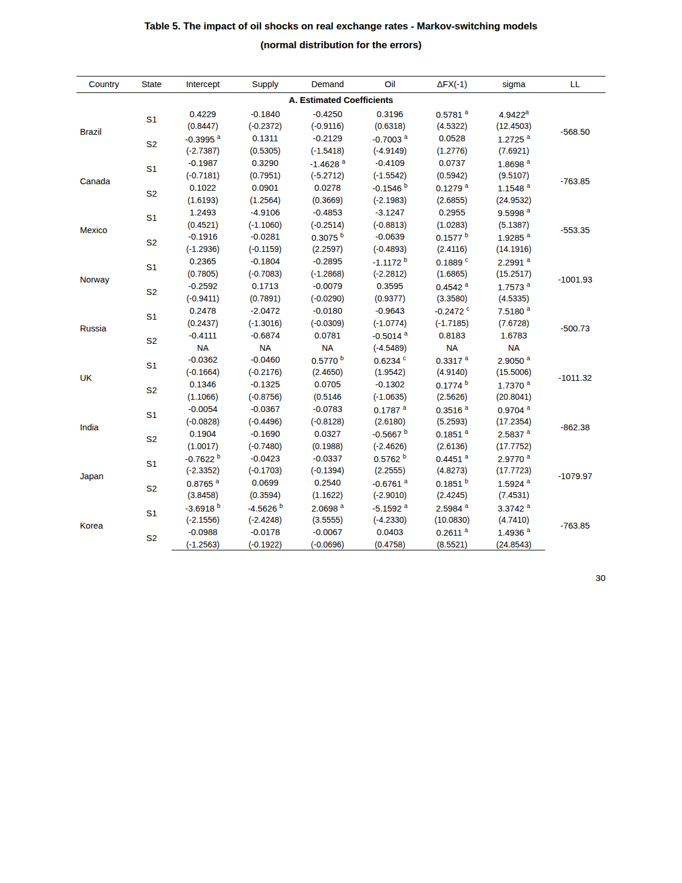Table 5. The impact of oil shocks on real exchange rates - Markov-switching models
(normal distribution for the errors)
| Country | State | Intercept | Supply | Demand | Oil | ΔFX(-1) | sigma | LL |
| --- | --- | --- | --- | --- | --- | --- | --- | --- |
| A. Estimated Coefficients |
| Brazil | S1 | 0.4229 | -0.1840 | -0.4250 | 0.3196 | 0.5781 a | 4.9422 a | -568.50 |
| (0.8447) | (-0.2372) | (-0.9116) | (0.6318) | (4.5322) | (12.4503) |
| S2 | -0.3995 a | 0.1311 | -0.2129 | -0.7003 a | 0.0528 | 1.2725 a |
| (-2.7387) | (0.5305) | (-1.5418) | (-4.9149) | (1.2776) | (7.6921) |
| Canada | S1 | -0.1987 | 0.3290 | -1.4628 a | -0.4109 | 0.0737 | 1.8698 a | -763.85 |
| (-0.7181) | (0.7951) | (-5.2712) | (-1.5542) | (0.5942) | (9.5107) |
| S2 | 0.1022 | 0.0901 | 0.0278 | -0.1546 b | 0.1279 a | 1.1548 a |
| (1.6193) | (1.2564) | (0.3669) | (-2.1983) | (2.6855) | (24.9532) |
| Mexico | S1 | 1.2493 | -4.9106 | -0.4853 | -3.1247 | 0.2955 | 9.5998 a | -553.35 |
| (0.4521) | (-1.1060) | (-0.2514) | (-0.8813) | (1.0283) | (5.1387) |
| S2 | -0.1916 | -0.0281 | 0.3075 b | -0.0639 | 0.1577 b | 1.9285 a |
| (-1.2936) | (-0.1159) | (2.2597) | (-0.4893) | (2.4116) | (14.1916) |
| Norway | S1 | 0.2365 | -0.1804 | -0.2895 | -1.1172 b | 0.1889 c | 2.2991 a | -1001.93 |
| (0.7805) | (-0.7083) | (-1.2868) | (-2.2812) | (1.6865) | (15.2517) |
| S2 | -0.2592 | 0.1713 | -0.0079 | 0.3595 | 0.4542 a | 1.7573 a |
| (-0.9411) | (0.7891) | (-0.0290) | (0.9377) | (3.3580) | (4.5335) |
| Russia | S1 | 0.2478 | -2.0472 | -0.0180 | -0.9643 | -0.2472 c | 7.5180 a | -500.73 |
| (0.2437) | (-1.3016) | (-0.0309) | (-1.0774) | (-1.7185) | (7.6728) |
| S2 | -0.4111 | -0.6874 | 0.0781 | -0.5014 a | 0.8183 | 1.6783 |
| NA | NA | NA | (-4.5489) | NA | NA |
| UK | S1 | -0.0362 | -0.0460 | 0.5770 b | 0.6234 c | 0.3317 a | 2.9050 a | -1011.32 |
| (-0.1664) | (-0.2176) | (2.4650) | (1.9542) | (4.9140) | (15.5006) |
| S2 | 0.1346 | -0.1325 | 0.0705 | -0.1302 | 0.1774 b | 1.7370 a |
| (1.1066) | (-0.8756) | (0.5146 | (-1.0635) | (2.5626) | (20.8041) |
| India | S1 | -0.0054 | -0.0367 | -0.0783 | 0.1787 a | 0.3516 a | 0.9704 a | -862.38 |
| (-0.0828) | (-0.4496) | (-0.8128) | (2.6180) | (5.2593) | (17.2354) |
| S2 | 0.1904 | -0.1690 | 0.0327 | -0.5667 b | 0.1851 a | 2.5837 a |
| (1.0017) | (-0.7480) | (0.1988) | (-2.4626) | (2.6136) | (17.7752) |
| Japan | S1 | -0.7622 b | -0.0423 | -0.0337 | 0.5762 b | 0.4451 a | 2.9770 a | -1079.97 |
| (-2.3352) | (-0.1703) | (-0.1394) | (2.2555) | (4.8273) | (17.7723) |
| S2 | 0.8765 a | 0.0699 | 0.2540 | -0.6761 a | 0.1851 b | 1.5924 a |
| (3.8458) | (0.3594) | (1.1622) | (-2.9010) | (2.4245) | (7.4531) |
| Korea | S1 | -3.6918 b | -4.5626 b | 2.0698 a | -5.1592 a | 2.5984 a | 3.3742 a | -763.85 |
| (-2.1556) | (-2.4248) | (3.5555) | (-4.2330) | (10.0830) | (4.7410) |
| S2 | -0.0988 | -0.0178 | -0.0067 | 0.0403 | 0.2611 a | 1.4936 a |
| (-1.2563) | (-0.1922) | (-0.0696) | (0.4758) | (8.5521) | (24.8543) |
30